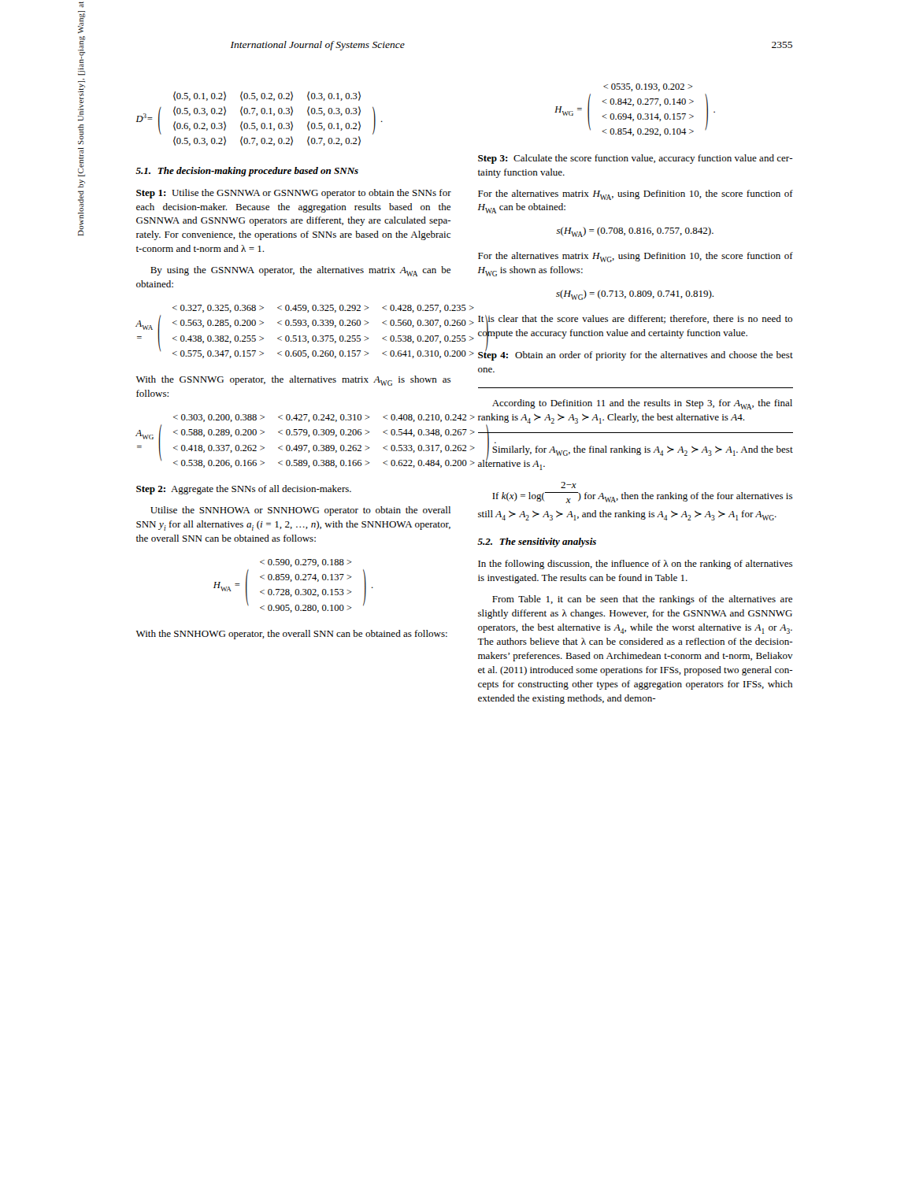Downloaded by [Central South University], [jian-qiang Wang] at 00:23 17 March 2016
International Journal of Systems Science 2355
D3= (
| ⟨0.5, 0.1, 0.2⟩ | ⟨0.5, 0.2, 0.2⟩ | ⟨0.3, 0.1, 0.3⟩ |
| ⟨0.5, 0.3, 0.2⟩ | ⟨0.7, 0.1, 0.3⟩ | ⟨0.5, 0.3, 0.3⟩ |
| ⟨0.6, 0.2, 0.3⟩ | ⟨0.5, 0.1, 0.3⟩ | ⟨0.5, 0.1, 0.2⟩ |
| ⟨0.5, 0.3, 0.2⟩ | ⟨0.7, 0.2, 0.2⟩ | ⟨0.7, 0.2, 0.2⟩ |
) .
5.1. The decision-making procedure based on SNNs
Step 1: Utilise the GSNNWA or GSNNWG operator to obtain the SNNs for each decision-maker. Because the aggregation results based on the GSNNWA and GSNNWG operators are different, they are calculated separately. For convenience, the operations of SNNs are based on the Algebraic t-conorm and t-norm and λ = 1.
By using the GSNNWA operator, the alternatives matrix AWA can be obtained:
AWA = (
| < 0.327, 0.325, 0.368 > | < 0.459, 0.325, 0.292 > | < 0.428, 0.257, 0.235 > |
| < 0.563, 0.285, 0.200 > | < 0.593, 0.339, 0.260 > | < 0.560, 0.307, 0.260 > |
| < 0.438, 0.382, 0.255 > | < 0.513, 0.375, 0.255 > | < 0.538, 0.207, 0.255 > |
| < 0.575, 0.347, 0.157 > | < 0.605, 0.260, 0.157 > | < 0.641, 0.310, 0.200 > |
) .
With the GSNNWG operator, the alternatives matrix AWG is shown as follows:
AWG = (
| < 0.303, 0.200, 0.388 > | < 0.427, 0.242, 0.310 > | < 0.408, 0.210, 0.242 > |
| < 0.588, 0.289, 0.200 > | < 0.579, 0.309, 0.206 > | < 0.544, 0.348, 0.267 > |
| < 0.418, 0.337, 0.262 > | < 0.497, 0.389, 0.262 > | < 0.533, 0.317, 0.262 > |
| < 0.538, 0.206, 0.166 > | < 0.589, 0.388, 0.166 > | < 0.622, 0.484, 0.200 > |
) .
Step 2: Aggregate the SNNs of all decision-makers.
Utilise the SNNHOWA or SNNHOWG operator to obtain the overall SNN yi for all alternatives ai (i = 1, 2, …, n), with the SNNHOWA operator, the overall SNN can be obtained as follows:
HWA = (
| < 0.590, 0.279, 0.188 > |
| < 0.859, 0.274, 0.137 > |
| < 0.728, 0.302, 0.153 > |
| < 0.905, 0.280, 0.100 > |
) .
With the SNNHOWG operator, the overall SNN can be obtained as follows:
HWG = (
| < 0535, 0.193, 0.202 > |
| < 0.842, 0.277, 0.140 > |
| < 0.694, 0.314, 0.157 > |
| < 0.854, 0.292, 0.104 > |
) .
Step 3: Calculate the score function value, accuracy function value and certainty function value.
For the alternatives matrix HWA, using Definition 10, the score function of HWA can be obtained:
s(HWA) = (0.708, 0.816, 0.757, 0.842).
For the alternatives matrix HWG, using Definition 10, the score function of HWG is shown as follows:
s(HWG) = (0.713, 0.809, 0.741, 0.819).
It is clear that the score values are different; therefore, there is no need to compute the accuracy function value and certainty function value.
Step 4: Obtain an order of priority for the alternatives and choose the best one.
According to Definition 11 and the results in Step 3, for AWA, the final ranking is A4 ≻ A2 ≻ A3 ≻ A1. Clearly, the best alternative is A4.
Similarly, for AWG, the final ranking is A4 ≻ A2 ≻ A3 ≻ A1. And the best alternative is A1.
If k(x) = log(2−x x) for AWA, then the ranking of the four alternatives is still A4 ≻ A2 ≻ A3 ≻ A1, and the ranking is A4 ≻ A2 ≻ A3 ≻ A1 for AWG.
5.2. The sensitivity analysis
In the following discussion, the influence of λ on the ranking of alternatives is investigated. The results can be found in Table 1.
From Table 1, it can be seen that the rankings of the alternatives are slightly different as λ changes. However, for the GSNNWA and GSNNWG operators, the best alternative is A4, while the worst alternative is A1 or A3. The authors believe that λ can be considered as a reflection of the decision-makers’ preferences. Based on Archimedean t-conorm and t-norm, Beliakov et al. (2011) introduced some operations for IFSs, proposed two general concepts for constructing other types of aggregation operators for IFSs, which extended the existing methods, and demon-